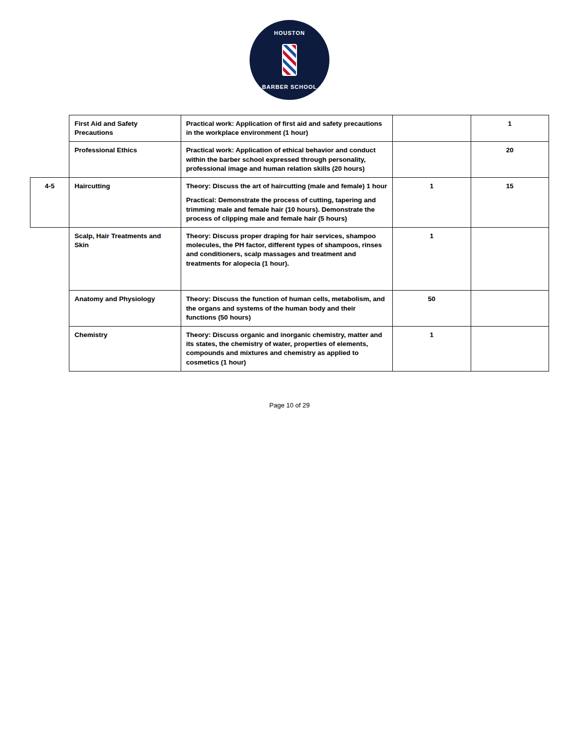HOUSTON
BARBER SCHOOL
| | First Aid and Safety Precautions | Practical work: Application of first aid and safety precautions in the workplace environment (1 hour) | | 1 |
| | Professional Ethics | Practical work: Application of ethical behavior and conduct within the barber school expressed through personality, professional image and human relation skills (20 hours) | | 20 |
| 4-5 | Haircutting | Theory: Discuss the art of haircutting (male and female) 1 hour Practical: Demonstrate the process of cutting, tapering and trimming male and female hair (10 hours). Demonstrate the process of clipping male and female hair (5 hours) | 1 | 15 |
| | Scalp, Hair Treatments and Skin | Theory: Discuss proper draping for hair services, shampoo molecules, the PH factor, different types of shampoos, rinses and conditioners, scalp massages and treatment and treatments for alopecia (1 hour). | 1 | |
| | Anatomy and Physiology | Theory: Discuss the function of human cells, metabolism, and the organs and systems of the human body and their functions (50 hours) | 50 | |
| | Chemistry | Theory: Discuss organic and inorganic chemistry, matter and its states, the chemistry of water, properties of elements, compounds and mixtures and chemistry as applied to cosmetics (1 hour) | 1 | |
Page 10 of 29